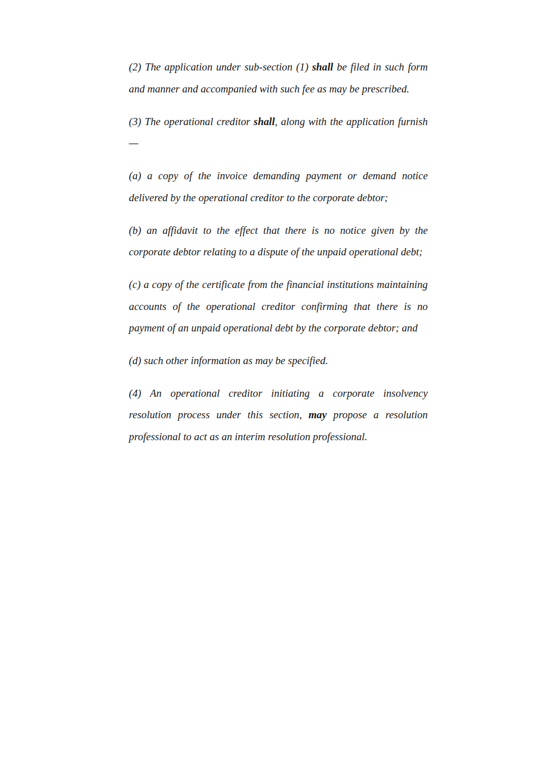(2) The application under sub-section (1) shall be filed in such form and manner and accompanied with such fee as may be prescribed.
(3) The operational creditor shall, along with the application furnish—
(a) a copy of the invoice demanding payment or demand notice delivered by the operational creditor to the corporate debtor;
(b) an affidavit to the effect that there is no notice given by the corporate debtor relating to a dispute of the unpaid operational debt;
(c) a copy of the certificate from the financial institutions maintaining accounts of the operational creditor confirming that there is no payment of an unpaid operational debt by the corporate debtor; and
(d) such other information as may be specified.
(4) An operational creditor initiating a corporate insolvency resolution process under this section, may propose a resolution professional to act as an interim resolution professional.